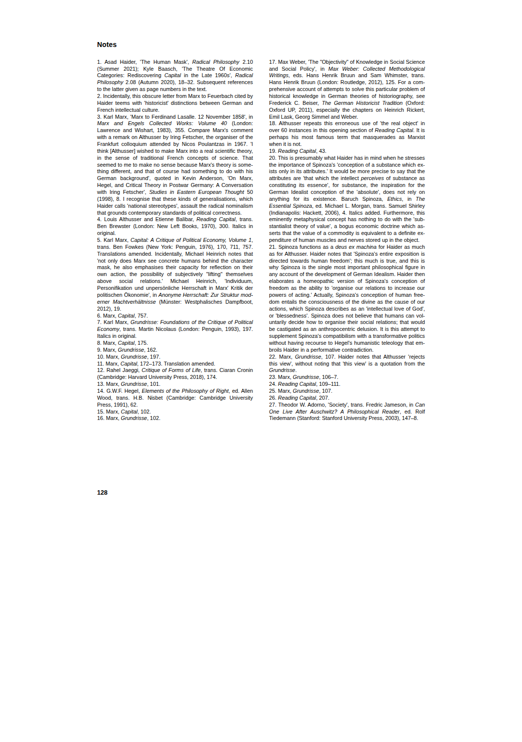Notes
1. Asad Haider, 'The Human Mask', Radical Philosophy 2.10 (Summer 2021); Kyle Baasch, 'The Theatre Of Economic Categories: Rediscovering Capital in the Late 1960s', Radical Philosophy 2.08 (Autumn 2020), 18–32. Subsequent references to the latter given as page numbers in the text.
2. Incidentally, this obscure letter from Marx to Feuerbach cited by Haider teems with 'historicist' distinctions between German and French intellectual culture.
3. Karl Marx, 'Marx to Ferdinand Lasalle. 12 November 1858', in Marx and Engels Collected Works: Volume 40 (London: Lawrence and Wishart, 1983), 355. Compare Marx's comment with a remark on Althusser by Iring Fetscher, the organiser of the Frankfurt colloquium attended by Nicos Poulantzas in 1967. 'I think [Althusser] wished to make Marx into a real scientific theory, in the sense of traditional French concepts of science. That seemed to me to make no sense because Marx's theory is something different, and that of course had something to do with his German background', quoted in Kevin Anderson, 'On Marx, Hegel, and Critical Theory in Postwar Germany: A Conversation with Iring Fetscher', Studies in Eastern European Thought 50 (1998), 8. I recognise that these kinds of generalisations, which Haider calls 'national stereotypes', assault the radical nominalism that grounds contemporary standards of political correctness.
4. Louis Althusser and Etienne Balibar, Reading Capital, trans. Ben Brewster (London: New Left Books, 1970), 300. Italics in original.
5. Karl Marx, Capital: A Critique of Political Economy, Volume 1, trans. Ben Fowkes (New York: Penguin, 1976), 170, 711, 757. Translations amended. Incidentally, Michael Heinrich notes that 'not only does Marx see concrete humans behind the character mask, he also emphasises their capacity for reflection on their own action, the possibility of subjectively "lifting" themselves above social relations.' Michael Heinrich, 'Individuum, Personifikation und unpersönliche Herrschaft in Marx' Kritik der politischen Ökonomie', in Anonyme Herrschaft: Zur Struktur moderner Machtverhältnisse (Münster: Westphalisches Dampfboot, 2012), 19.
6. Marx, Capital, 757.
7. Karl Marx, Grundrisse: Foundations of the Critique of Political Economy, trans. Martin Nicolaus (London: Penguin, 1993), 197. Italics in original.
8. Marx, Capital, 175.
9. Marx, Grundrisse, 162.
10. Marx, Grundrisse, 197.
11. Marx, Capital, 172–173. Translation amended.
12. Rahel Jaeggi, Critique of Forms of Life, trans. Ciaran Cronin (Cambridge: Harvard University Press, 2018), 174.
13. Marx, Grundrisse, 101.
14. G.W.F. Hegel, Elements of the Philosophy of Right, ed. Allen Wood, trans. H.B. Nisbet (Cambridge: Cambridge University Press, 1991), 62.
15. Marx, Capital, 102.
16. Marx, Grundrisse, 102.
17. Max Weber, 'The "Objectivity" of Knowledge in Social Science and Social Policy', in Max Weber: Collected Methodological Writings, eds. Hans Henrik Bruun and Sam Whimster, trans. Hans Henrik Bruun (London: Routledge, 2012), 125. For a comprehensive account of attempts to solve this particular problem of historical knowledge in German theories of historiography, see Frederick C. Beiser, The German Historicist Tradition (Oxford: Oxford UP, 2011), especially the chapters on Heinrich Rickert, Emil Lask, Georg Simmel and Weber.
18. Althusser repeats this erroneous use of 'the real object' in over 60 instances in this opening section of Reading Capital. It is perhaps his most famous term that masquerades as Marxist when it is not.
19. Reading Capital, 43.
20. This is presumably what Haider has in mind when he stresses the importance of Spinoza's 'conception of a substance which exists only in its attributes.' It would be more precise to say that the attributes are 'that which the intellect perceives of substance as constituting its essence', for substance, the inspiration for the German Idealist conception of the 'absolute', does not rely on anything for its existence. Baruch Spinoza, Ethics, in The Essential Spinoza, ed. Michael L. Morgan, trans. Samuel Shirley (Indianapolis: Hackett, 2006), 4. Italics added. Furthermore, this eminently metaphysical concept has nothing to do with the 'substantialist theory of value', a bogus economic doctrine which asserts that the value of a commodity is equivalent to a definite expenditure of human muscles and nerves stored up in the object.
21. Spinoza functions as a deus ex machina for Haider as much as for Althusser. Haider notes that 'Spinoza's entire exposition is directed towards human freedom'; this much is true, and this is why Spinoza is the single most important philosophical figure in any account of the development of German Idealism. Haider then elaborates a homeopathic version of Spinoza's conception of freedom as the ability to 'organise our relations to increase our powers of acting.' Actually, Spinoza's conception of human freedom entails the consciousness of the divine as the cause of our actions, which Spinoza describes as an 'intellectual love of God', or 'blessedness'. Spinoza does not believe that humans can voluntarily decide how to organise their social relations; that would be castigated as an anthropocentric delusion. It is this attempt to supplement Spinoza's compatibilism with a transformative politics without having recourse to Hegel's humanistic teleology that embroils Haider in a performative contradiction.
22. Marx, Grundrisse, 107. Haider notes that Althusser 'rejects this view', without noting that 'this view' is a quotation from the Grundrisse.
23. Marx, Grundrisse, 106–7.
24. Reading Capital, 109–111.
25. Marx, Grundrisse, 107.
26. Reading Capital, 207.
27. Theodor W. Adorno, 'Society', trans. Fredric Jameson, in Can One Live After Auschwitz? A Philosophical Reader, ed. Rolf Tiedemann (Stanford: Stanford University Press, 2003), 147–8.
128